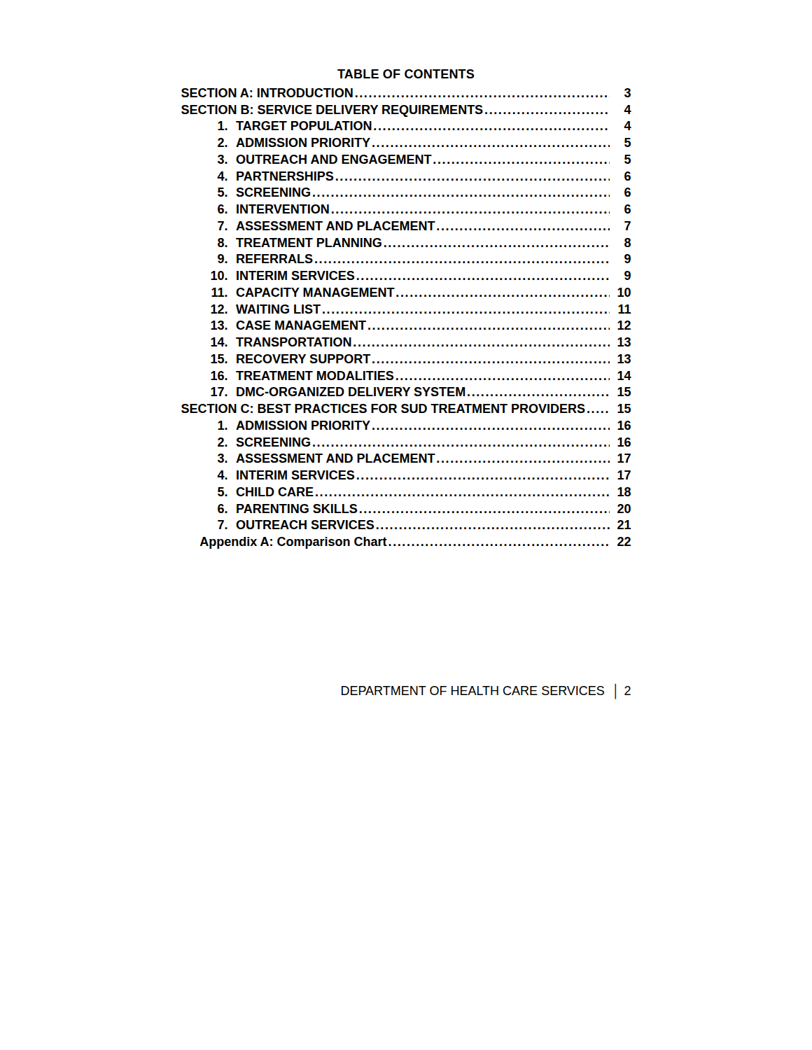TABLE OF CONTENTS
SECTION A: INTRODUCTION .................................................................................. 3
SECTION B: SERVICE DELIVERY REQUIREMENTS ................................................. 4
1. TARGET POPULATION ..................................................................................... 4
2. ADMISSION PRIORITY ..................................................................................... 5
3. OUTREACH AND ENGAGEMENT ....................................................................... 5
4. PARTNERSHIPS ............................................................................................. 6
5. SCREENING .................................................................................................... 6
6. INTERVENTION .............................................................................................. 6
7. ASSESSMENT AND PLACEMENT ..................................................................... 7
8. TREATMENT PLANNING ................................................................................. 8
9. REFERRALS .................................................................................................... 9
10. INTERIM SERVICES ....................................................................................... 9
11. CAPACITY MANAGEMENT ............................................................................ 10
12. WAITING LIST .............................................................................................. 11
13. CASE MANAGEMENT .................................................................................... 12
14. TRANSPORTATION ....................................................................................... 13
15. RECOVERY SUPPORT ................................................................................... 13
16. TREATMENT MODALITIES ............................................................................. 14
17. DMC-ORGANIZED DELIVERY SYSTEM ............................................................ 15
SECTION C: BEST PRACTICES FOR SUD TREATMENT PROVIDERS ................... 15
1. ADMISSION PRIORITY ................................................................................... 16
2. SCREENING .................................................................................................. 16
3. ASSESSMENT AND PLACEMENT ................................................................... 17
4. INTERIM SERVICES ..................................................................................... 17
5. CHILD CARE ................................................................................................ 18
6. PARENTING SKILLS ..................................................................................... 20
7. OUTREACH SERVICES ................................................................................. 21
Appendix A: Comparison Chart ........................................................................... 22
DEPARTMENT OF HEALTH CARE SERVICES │2